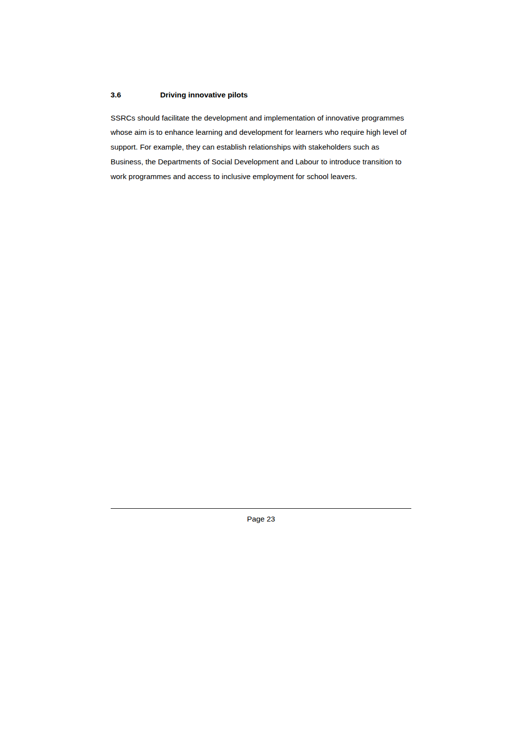3.6 Driving innovative pilots
SSRCs should facilitate the development and implementation of innovative programmes whose aim is to enhance learning and development for learners who require high level of support. For example, they can establish relationships with stakeholders such as Business, the Departments of Social Development and Labour to introduce transition to work programmes and access to inclusive employment for school leavers.
Page 23